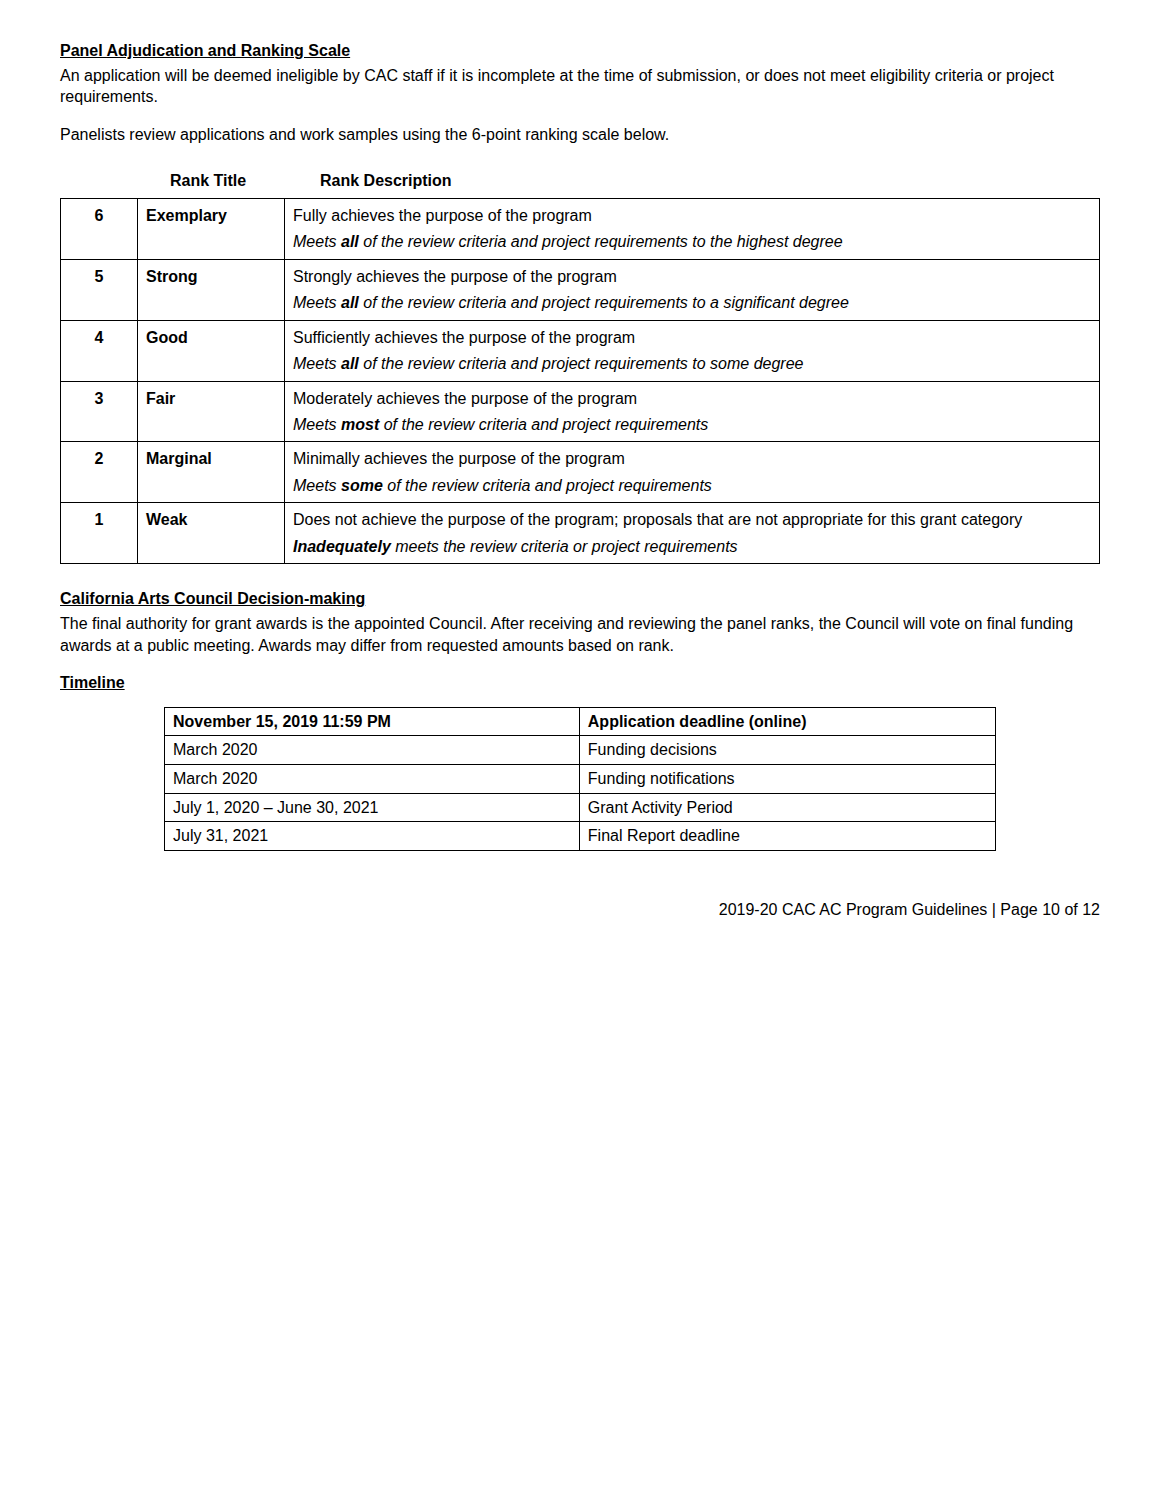Panel Adjudication and Ranking Scale
An application will be deemed ineligible by CAC staff if it is incomplete at the time of submission, or does not meet eligibility criteria or project requirements.
Panelists review applications and work samples using the 6-point ranking scale below.
Rank Title Rank Description
| 6 | Exemplary | Fully achieves the purpose of the program Meets all of the review criteria and project requirements to the highest degree |
| 5 | Strong | Strongly achieves the purpose of the program Meets all of the review criteria and project requirements to a significant degree |
| 4 | Good | Sufficiently achieves the purpose of the program Meets all of the review criteria and project requirements to some degree |
| 3 | Fair | Moderately achieves the purpose of the program Meets most of the review criteria and project requirements |
| 2 | Marginal | Minimally achieves the purpose of the program Meets some of the review criteria and project requirements |
| 1 | Weak | Does not achieve the purpose of the program; proposals that are not appropriate for this grant category Inadequately meets the review criteria or project requirements |
California Arts Council Decision-making
The final authority for grant awards is the appointed Council. After receiving and reviewing the panel ranks, the Council will vote on final funding awards at a public meeting. Awards may differ from requested amounts based on rank.
Timeline
| November 15, 2019 11:59 PM | Application deadline (online) |
| March 2020 | Funding decisions |
| March 2020 | Funding notifications |
| July 1, 2020 – June 30, 2021 | Grant Activity Period |
| July 31, 2021 | Final Report deadline |
2019-20 CAC AC Program Guidelines | Page 10 of 12